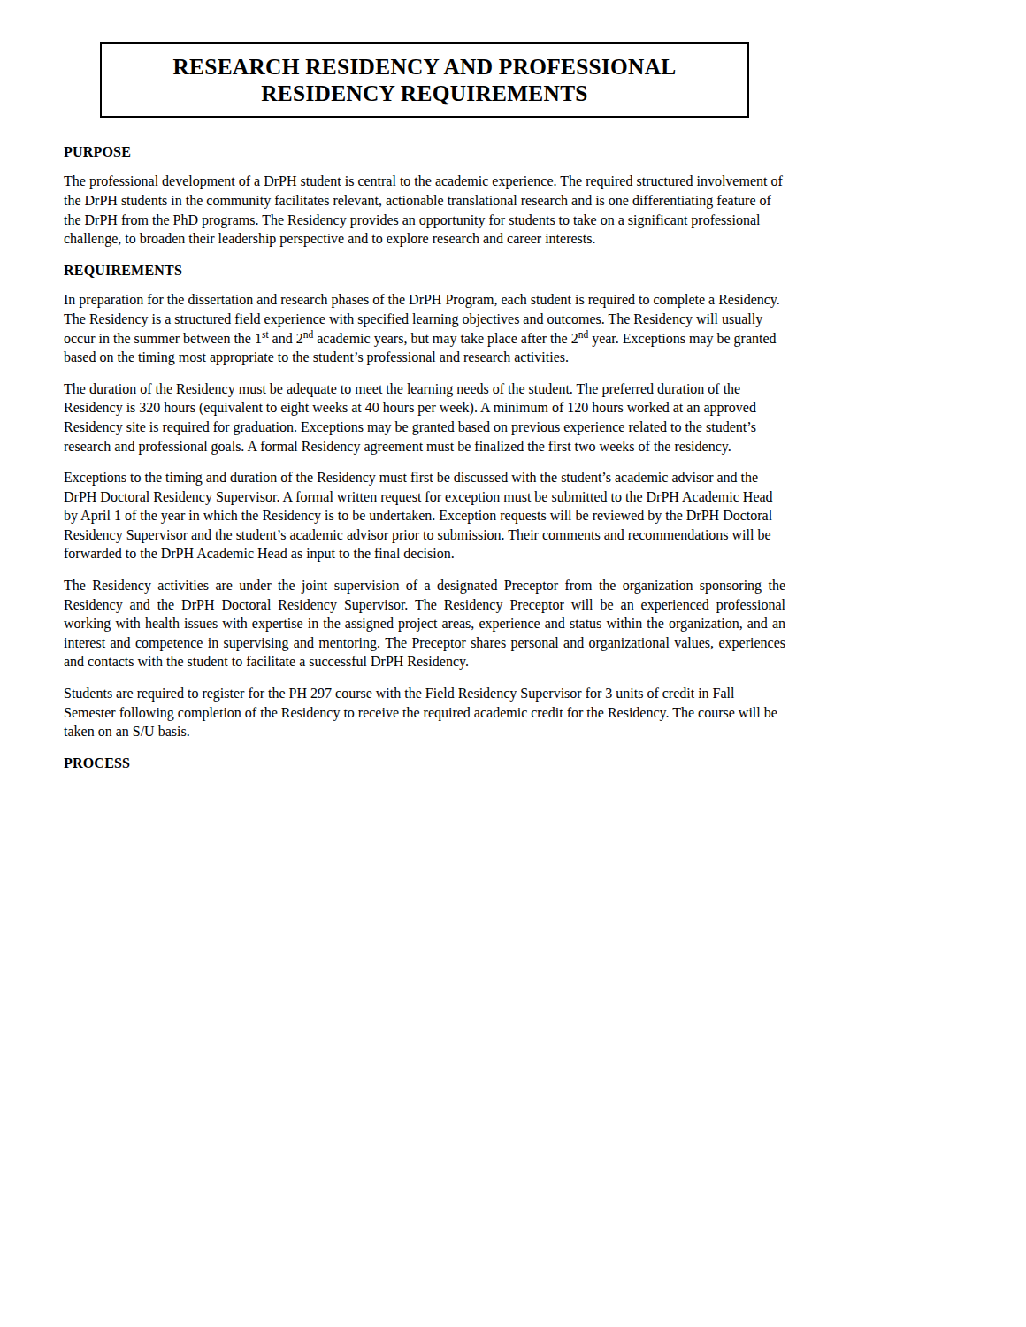RESEARCH RESIDENCY AND PROFESSIONAL
RESIDENCY REQUIREMENTS
PURPOSE
The professional development of a DrPH student is central to the academic experience. The required structured involvement of the DrPH students in the community facilitates relevant, actionable translational research and is one differentiating feature of the DrPH from the PhD programs. The Residency provides an opportunity for students to take on a significant professional challenge, to broaden their leadership perspective and to explore research and career interests.
REQUIREMENTS
In preparation for the dissertation and research phases of the DrPH Program, each student is required to complete a Residency. The Residency is a structured field experience with specified learning objectives and outcomes. The Residency will usually occur in the summer between the 1st and 2nd academic years, but may take place after the 2nd year. Exceptions may be granted based on the timing most appropriate to the student’s professional and research activities.
The duration of the Residency must be adequate to meet the learning needs of the student. The preferred duration of the Residency is 320 hours (equivalent to eight weeks at 40 hours per week). A minimum of 120 hours worked at an approved Residency site is required for graduation. Exceptions may be granted based on previous experience related to the student’s research and professional goals. A formal Residency agreement must be finalized the first two weeks of the residency.
Exceptions to the timing and duration of the Residency must first be discussed with the student’s academic advisor and the DrPH Doctoral Residency Supervisor. A formal written request for exception must be submitted to the DrPH Academic Head by April 1 of the year in which the Residency is to be undertaken. Exception requests will be reviewed by the DrPH Doctoral Residency Supervisor and the student’s academic advisor prior to submission. Their comments and recommendations will be forwarded to the DrPH Academic Head as input to the final decision.
The Residency activities are under the joint supervision of a designated Preceptor from the organization sponsoring the Residency and the DrPH Doctoral Residency Supervisor. The Residency Preceptor will be an experienced professional working with health issues with expertise in the assigned project areas, experience and status within the organization, and an interest and competence in supervising and mentoring. The Preceptor shares personal and organizational values, experiences and contacts with the student to facilitate a successful DrPH Residency.
Students are required to register for the PH 297 course with the Field Residency Supervisor for 3 units of credit in Fall Semester following completion of the Residency to receive the required academic credit for the Residency. The course will be taken on an S/U basis.
PROCESS